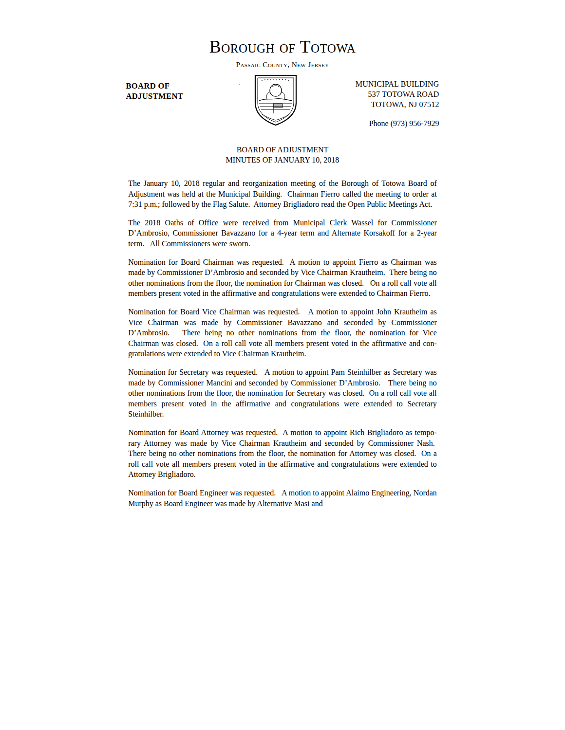Borough of Totowa
Passaic County, New Jersey
BOARD OF
ADJUSTMENT
·
MUNICIPAL BUILDING
537 TOTOWA ROAD
TOTOWA, NJ 07512
Phone (973) 956-7929
BOARD OF ADJUSTMENT
MINUTES OF JANUARY 10, 2018
The January 10, 2018 regular and reorganization meeting of the Borough of Totowa Board of Adjustment was held at the Municipal Building. Chairman Fierro called the meeting to order at 7:31 p.m.; followed by the Flag Salute. Attorney Brigliadoro read the Open Public Meetings Act.
The 2018 Oaths of Office were received from Municipal Clerk Wassel for Commissioner D’Ambrosio, Commissioner Bavazzano for a 4-year term and Alternate Korsakoff for a 2-year term. All Commissioners were sworn.
Nomination for Board Chairman was requested. A motion to appoint Fierro as Chairman was made by Commissioner D’Ambrosio and seconded by Vice Chairman Krautheim. There being no other nominations from the floor, the nomination for Chairman was closed. On a roll call vote all members present voted in the affirmative and congratulations were extended to Chairman Fierro.
Nomination for Board Vice Chairman was requested. A motion to appoint John Krautheim as Vice Chairman was made by Commissioner Bavazzano and seconded by Commissioner D’Ambrosio. There being no other nominations from the floor, the nomination for Vice Chairman was closed. On a roll call vote all members present voted in the affirmative and congratulations were extended to Vice Chairman Krautheim.
Nomination for Secretary was requested. A motion to appoint Pam Steinhilber as Secretary was made by Commissioner Mancini and seconded by Commissioner D’Ambrosio. There being no other nominations from the floor, the nomination for Secretary was closed. On a roll call vote all members present voted in the affirmative and congratulations were extended to Secretary Steinhilber.
Nomination for Board Attorney was requested. A motion to appoint Rich Brigliadoro as temporary Attorney was made by Vice Chairman Krautheim and seconded by Commissioner Nash. There being no other nominations from the floor, the nomination for Attorney was closed. On a roll call vote all members present voted in the affirmative and congratulations were extended to Attorney Brigliadoro.
Nomination for Board Engineer was requested. A motion to appoint Alaimo Engineering, Nordan Murphy as Board Engineer was made by Alternative Masi and